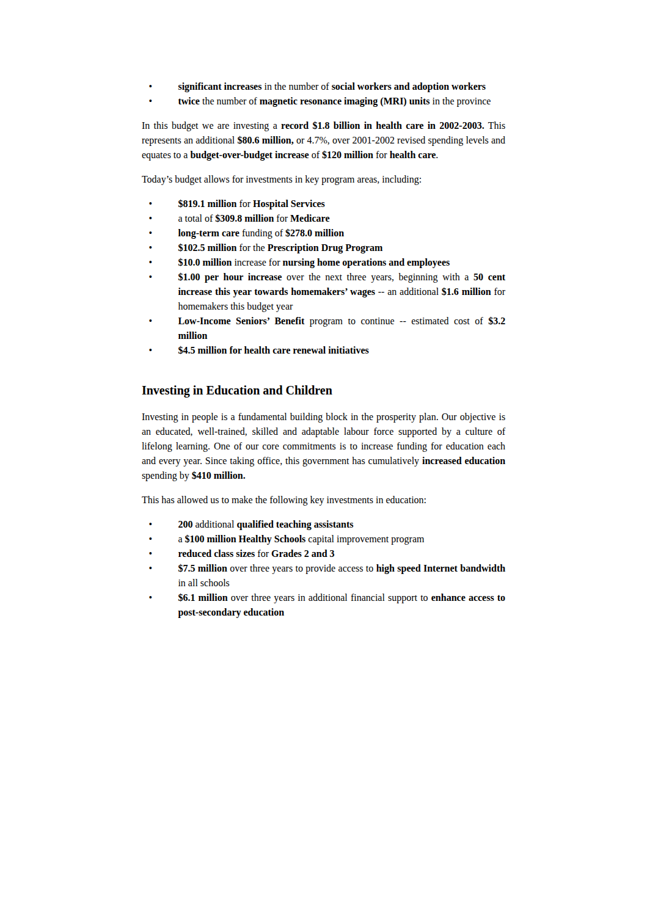significant increases in the number of social workers and adoption workers
twice the number of magnetic resonance imaging (MRI) units in the province
In this budget we are investing a record $1.8 billion in health care in 2002-2003. This represents an additional $80.6 million, or 4.7%, over 2001-2002 revised spending levels and equates to a budget-over-budget increase of $120 million for health care.
Today’s budget allows for investments in key program areas, including:
$819.1 million for Hospital Services
a total of $309.8 million for Medicare
long-term care funding of $278.0 million
$102.5 million for the Prescription Drug Program
$10.0 million increase for nursing home operations and employees
$1.00 per hour increase over the next three years, beginning with a 50 cent increase this year towards homemakers’ wages -- an additional $1.6 million for homemakers this budget year
Low-Income Seniors’ Benefit program to continue -- estimated cost of $3.2 million
$4.5 million for health care renewal initiatives
Investing in Education and Children
Investing in people is a fundamental building block in the prosperity plan. Our objective is an educated, well-trained, skilled and adaptable labour force supported by a culture of lifelong learning. One of our core commitments is to increase funding for education each and every year. Since taking office, this government has cumulatively increased education spending by $410 million.
This has allowed us to make the following key investments in education:
200 additional qualified teaching assistants
a $100 million Healthy Schools capital improvement program
reduced class sizes for Grades 2 and 3
$7.5 million over three years to provide access to high speed Internet bandwidth in all schools
$6.1 million over three years in additional financial support to enhance access to post-secondary education